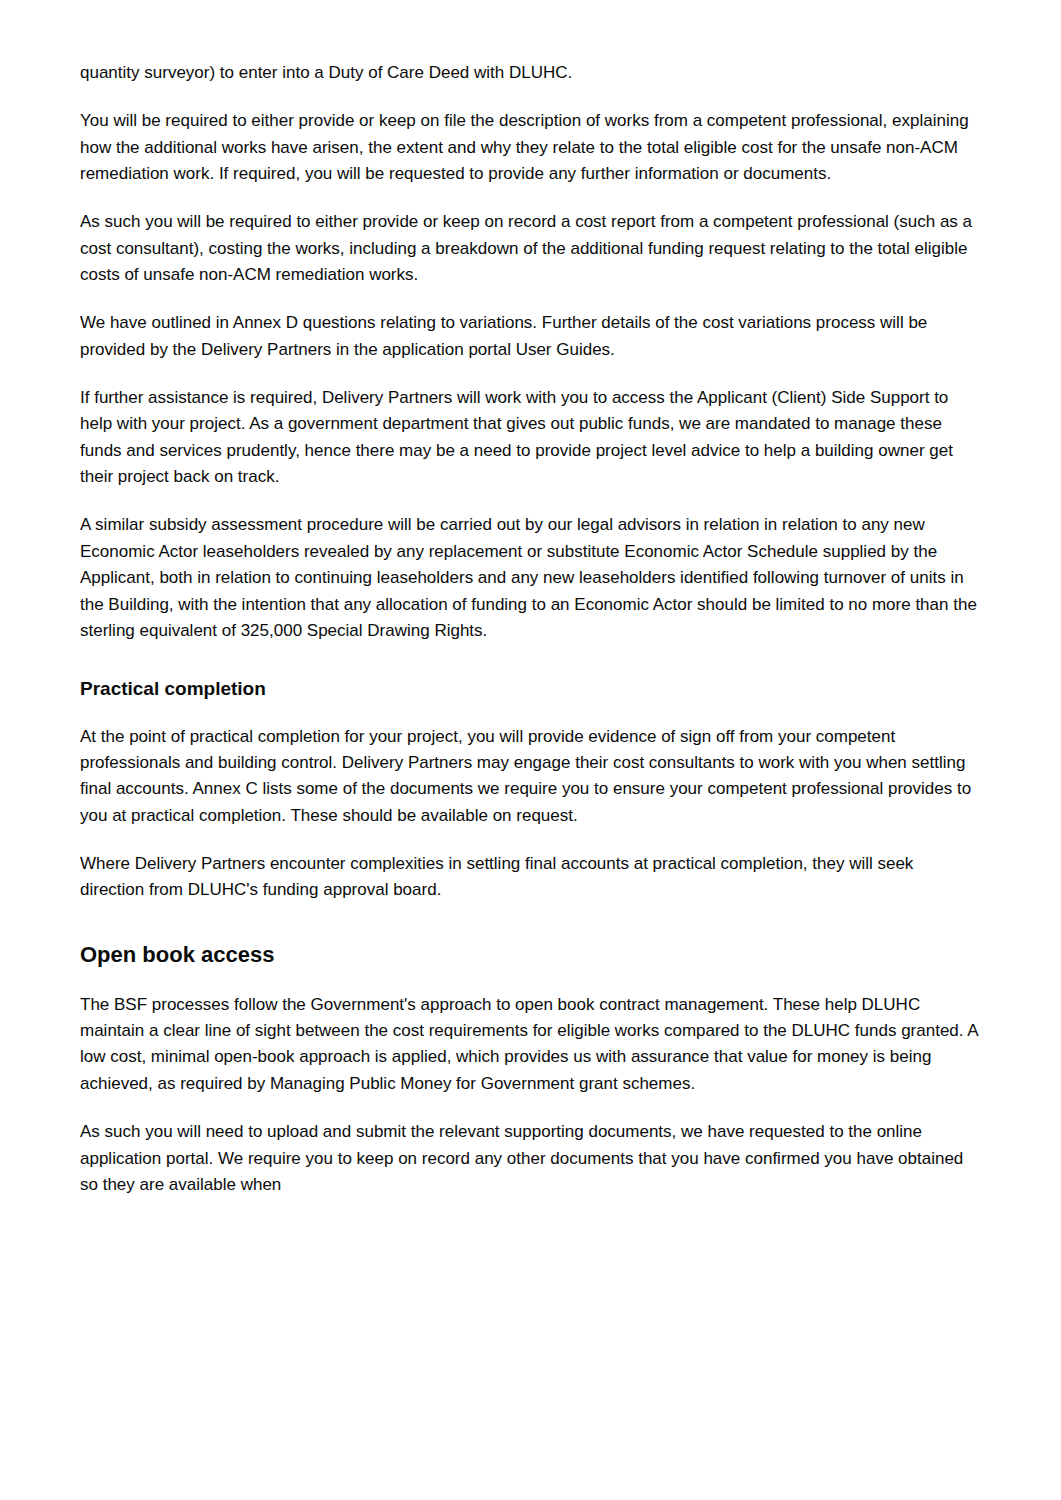quantity surveyor) to enter into a Duty of Care Deed with DLUHC.
You will be required to either provide or keep on file the description of works from a competent professional, explaining how the additional works have arisen, the extent and why they relate to the total eligible cost for the unsafe non-ACM remediation work. If required, you will be requested to provide any further information or documents.
As such you will be required to either provide or keep on record a cost report from a competent professional (such as a cost consultant), costing the works, including a breakdown of the additional funding request relating to the total eligible costs of unsafe non-ACM remediation works.
We have outlined in Annex D questions relating to variations. Further details of the cost variations process will be provided by the Delivery Partners in the application portal User Guides.
If further assistance is required, Delivery Partners will work with you to access the Applicant (Client) Side Support to help with your project. As a government department that gives out public funds, we are mandated to manage these funds and services prudently, hence there may be a need to provide project level advice to help a building owner get their project back on track.
A similar subsidy assessment procedure will be carried out by our legal advisors in relation in relation to any new Economic Actor leaseholders revealed by any replacement or substitute Economic Actor Schedule supplied by the Applicant, both in relation to continuing leaseholders and any new leaseholders identified following turnover of units in the Building, with the intention that any allocation of funding to an Economic Actor should be limited to no more than the sterling equivalent of 325,000 Special Drawing Rights.
Practical completion
At the point of practical completion for your project, you will provide evidence of sign off from your competent professionals and building control. Delivery Partners may engage their cost consultants to work with you when settling final accounts. Annex C lists some of the documents we require you to ensure your competent professional provides to you at practical completion. These should be available on request.
Where Delivery Partners encounter complexities in settling final accounts at practical completion, they will seek direction from DLUHC's funding approval board.
Open book access
The BSF processes follow the Government's approach to open book contract management. These help DLUHC maintain a clear line of sight between the cost requirements for eligible works compared to the DLUHC funds granted. A low cost, minimal open-book approach is applied, which provides us with assurance that value for money is being achieved, as required by Managing Public Money for Government grant schemes.
As such you will need to upload and submit the relevant supporting documents, we have requested to the online application portal. We require you to keep on record any other documents that you have confirmed you have obtained so they are available when